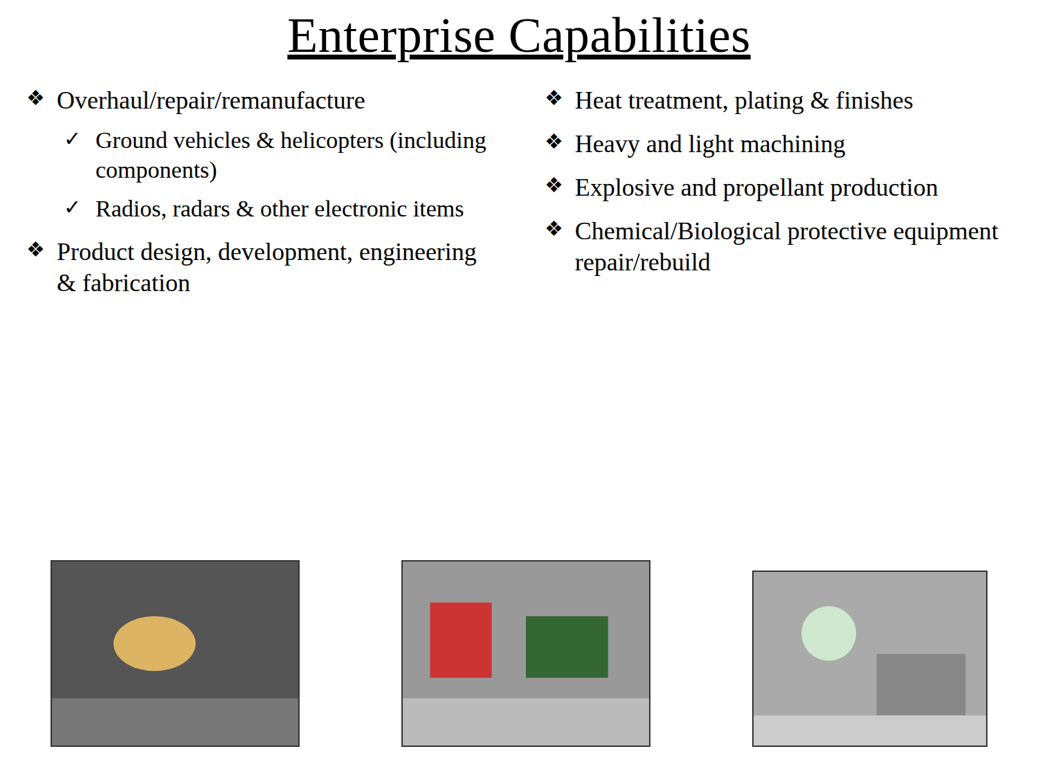Enterprise Capabilities
Overhaul/repair/remanufacture
Ground vehicles & helicopters (including components)
Radios, radars & other electronic items
Product design, development, engineering & fabrication
Heat treatment, plating & finishes
Heavy and light machining
Explosive and propellant production
Chemical/Biological protective equipment repair/rebuild